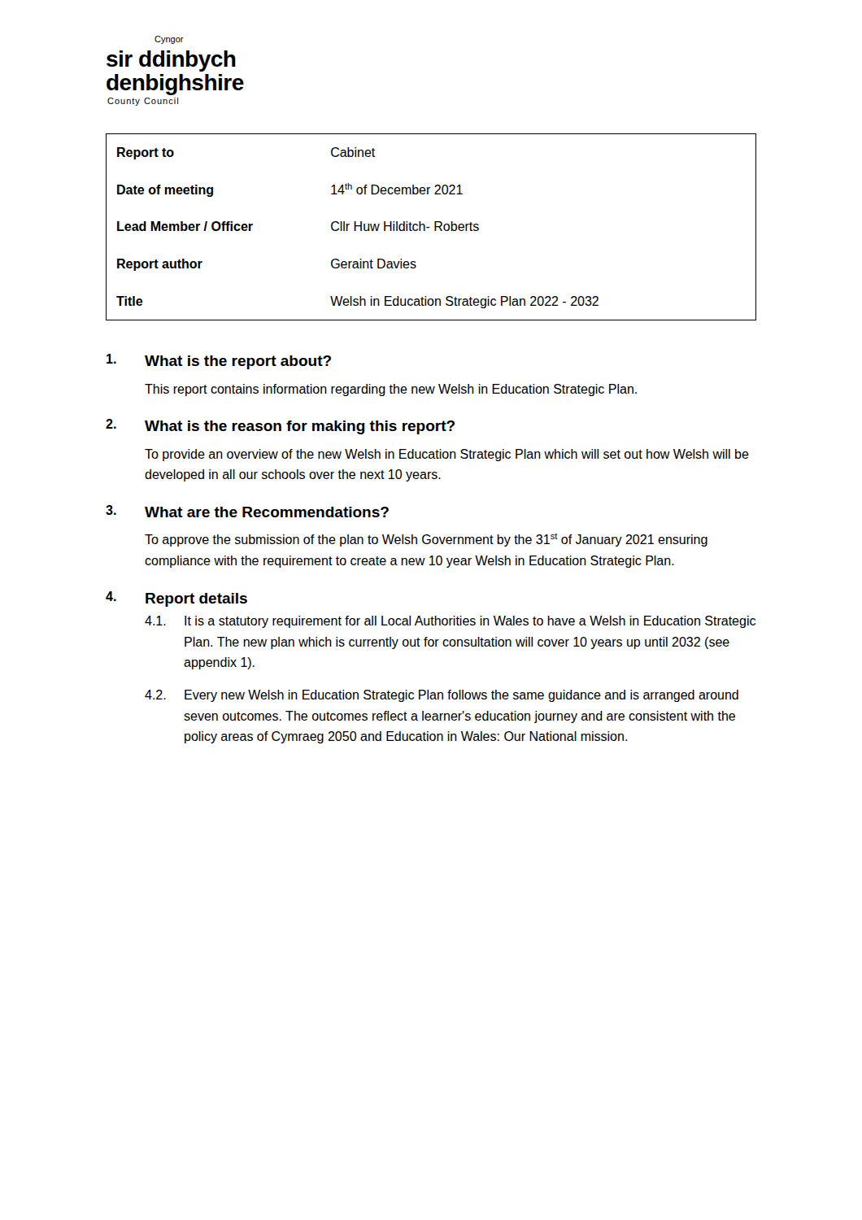Cyngor
sir ddinbych
denbighshire
County Council
| Report to | Cabinet |
| Date of meeting | 14 th of December 2021 |
| Lead Member / Officer | Cllr Huw Hilditch- Roberts |
| Report author | Geraint Davies |
| Title | Welsh in Education Strategic Plan 2022 - 2032 |
1. What is the report about?
This report contains information regarding the new Welsh in Education Strategic Plan.
2. What is the reason for making this report?
To provide an overview of the new Welsh in Education Strategic Plan which will set out how Welsh will be developed in all our schools over the next 10 years.
3. What are the Recommendations?
To approve the submission of the plan to Welsh Government by the 31st of January 2021 ensuring compliance with the requirement to create a new 10 year Welsh in Education Strategic Plan.
4. Report details
4.1. It is a statutory requirement for all Local Authorities in Wales to have a Welsh in Education Strategic Plan. The new plan which is currently out for consultation will cover 10 years up until 2032 (see appendix 1).
4.2. Every new Welsh in Education Strategic Plan follows the same guidance and is arranged around seven outcomes. The outcomes reflect a learner's education journey and are consistent with the policy areas of Cymraeg 2050 and Education in Wales: Our National mission.